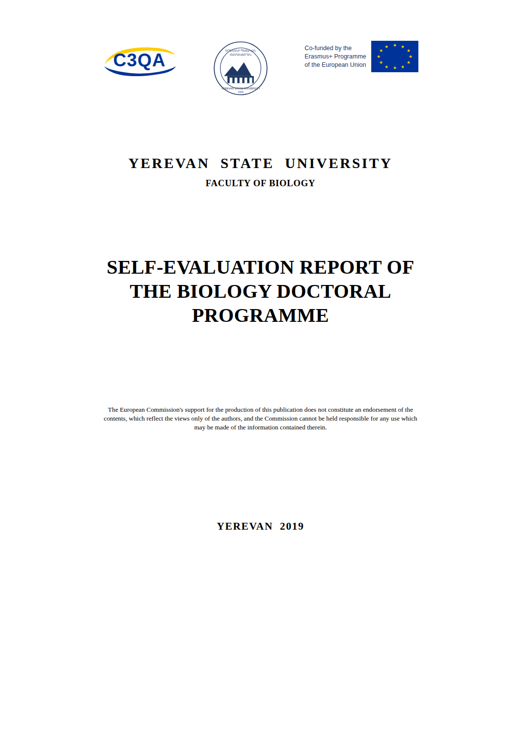C3QA C3QA
Yerevan State University seal ԵՐԵՎԱՆԻ ՊԵՏԱԿԱՆ ՀԱՄԱԼՍԱՐԱՆ YEREVAN STATE UNIVERSITY 1919
Co-funded by the
Erasmus+ Programme
of the European Union
★ ★ ★ ★ ★ ★ ★ ★ ★ ★ ★ ★
YEREVAN STATE UNIVERSITY
FACULTY OF BIOLOGY
SELF-EVALUATION REPORT OF THE BIOLOGY DOCTORAL PROGRAMME
The European Commission's support for the production of this publication does not constitute an endorsement of the contents, which reflect the views only of the authors, and the Commission cannot be held responsible for any use which may be made of the information contained therein.
YEREVAN 2019